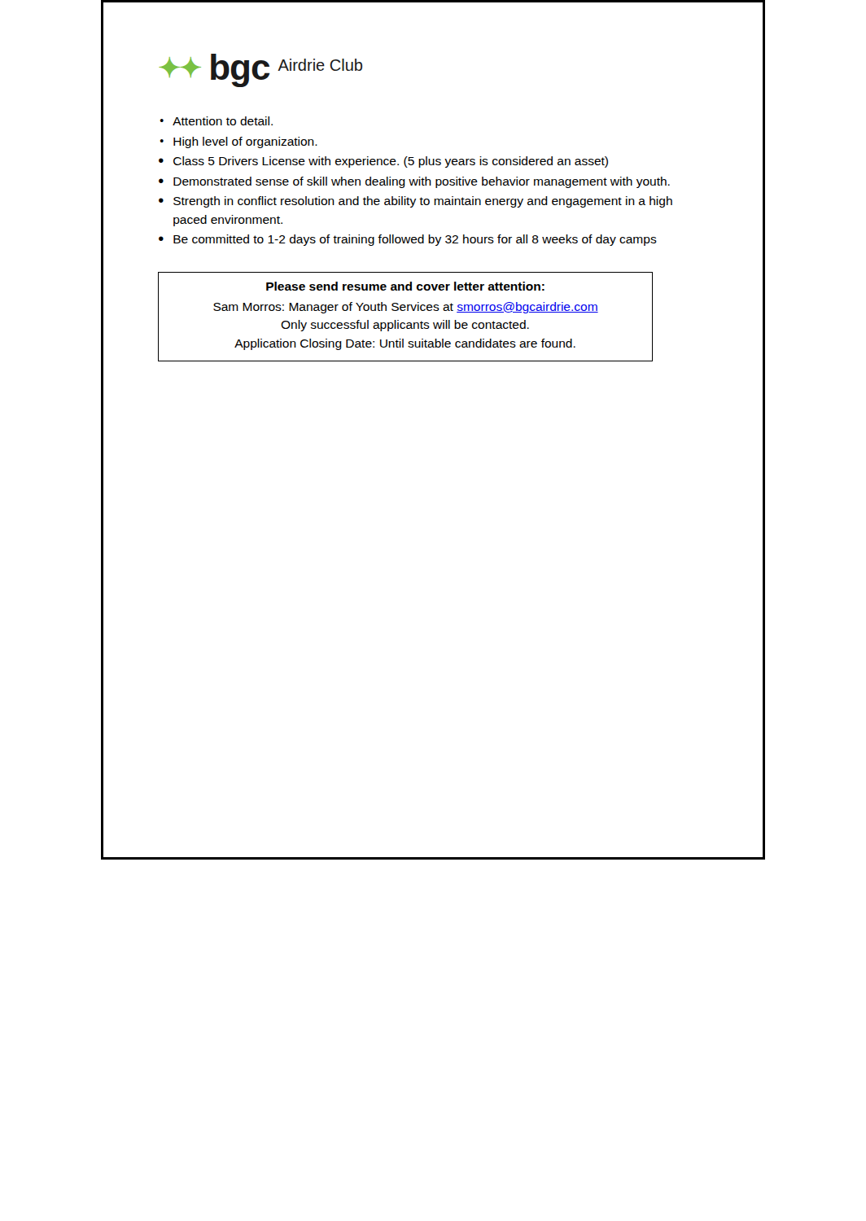✦✦ bgc Airdrie Club
Attention to detail.
High level of organization.
Class 5 Drivers License with experience. (5 plus years is considered an asset)
Demonstrated sense of skill when dealing with positive behavior management with youth.
Strength in conflict resolution and the ability to maintain energy and engagement in a high paced environment.
Be committed to 1-2 days of training followed by 32 hours for all 8 weeks of day camps
Please send resume and cover letter attention:
Sam Morros: Manager of Youth Services at smorros@bgcairdrie.com
Only successful applicants will be contacted.
Application Closing Date: Until suitable candidates are found.